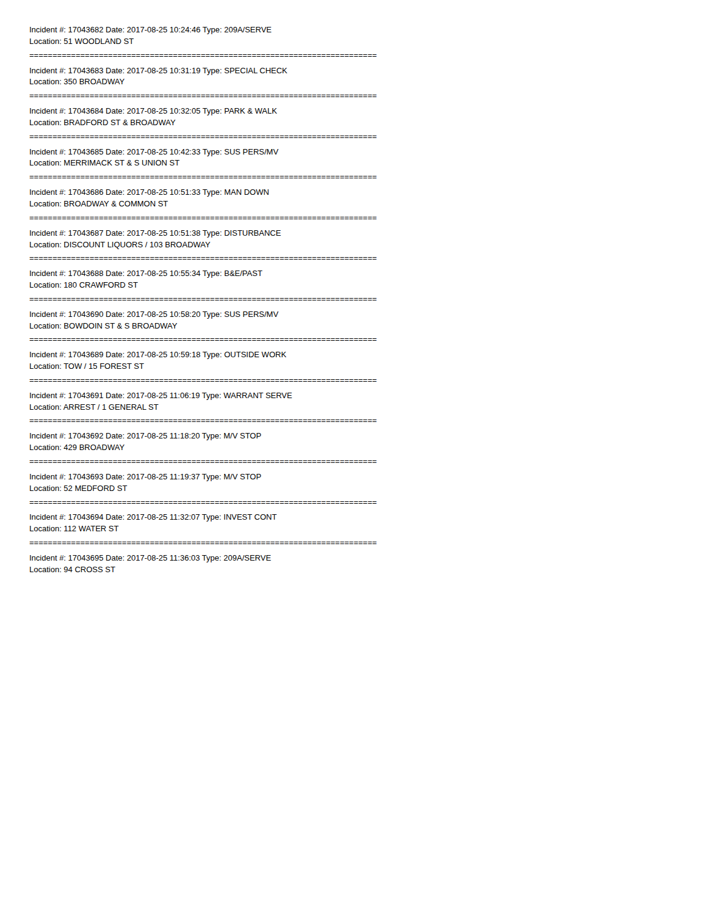Incident #: 17043682 Date: 2017-08-25 10:24:46 Type: 209A/SERVE
Location: 51 WOODLAND ST
===========================================================================
Incident #: 17043683 Date: 2017-08-25 10:31:19 Type: SPECIAL CHECK
Location: 350 BROADWAY
===========================================================================
Incident #: 17043684 Date: 2017-08-25 10:32:05 Type: PARK & WALK
Location: BRADFORD ST & BROADWAY
===========================================================================
Incident #: 17043685 Date: 2017-08-25 10:42:33 Type: SUS PERS/MV
Location: MERRIMACK ST & S UNION ST
===========================================================================
Incident #: 17043686 Date: 2017-08-25 10:51:33 Type: MAN DOWN
Location: BROADWAY & COMMON ST
===========================================================================
Incident #: 17043687 Date: 2017-08-25 10:51:38 Type: DISTURBANCE
Location: DISCOUNT LIQUORS / 103 BROADWAY
===========================================================================
Incident #: 17043688 Date: 2017-08-25 10:55:34 Type: B&E/PAST
Location: 180 CRAWFORD ST
===========================================================================
Incident #: 17043690 Date: 2017-08-25 10:58:20 Type: SUS PERS/MV
Location: BOWDOIN ST & S BROADWAY
===========================================================================
Incident #: 17043689 Date: 2017-08-25 10:59:18 Type: OUTSIDE WORK
Location: TOW / 15 FOREST ST
===========================================================================
Incident #: 17043691 Date: 2017-08-25 11:06:19 Type: WARRANT SERVE
Location: ARREST / 1 GENERAL ST
===========================================================================
Incident #: 17043692 Date: 2017-08-25 11:18:20 Type: M/V STOP
Location: 429 BROADWAY
===========================================================================
Incident #: 17043693 Date: 2017-08-25 11:19:37 Type: M/V STOP
Location: 52 MEDFORD ST
===========================================================================
Incident #: 17043694 Date: 2017-08-25 11:32:07 Type: INVEST CONT
Location: 112 WATER ST
===========================================================================
Incident #: 17043695 Date: 2017-08-25 11:36:03 Type: 209A/SERVE
Location: 94 CROSS ST